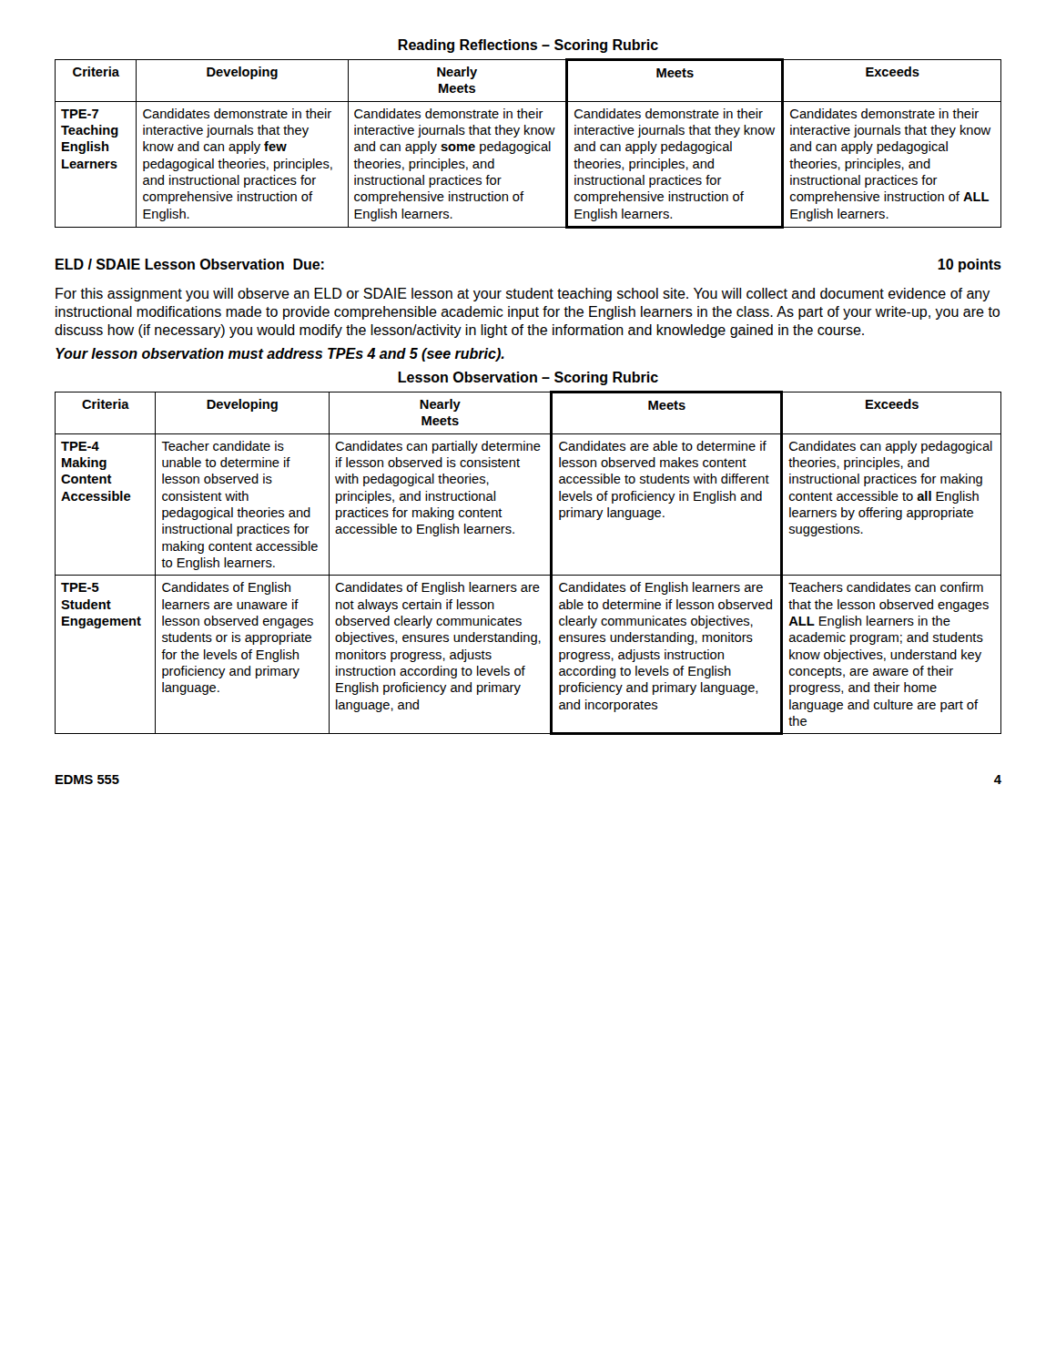Reading Reflections – Scoring Rubric
| Criteria | Developing | Nearly Meets | Meets | Exceeds |
| --- | --- | --- | --- | --- |
| TPE-7 Teaching English Learners | Candidates demonstrate in their interactive journals that they know and can apply few pedagogical theories, principles, and instructional practices for comprehensive instruction of English. | Candidates demonstrate in their interactive journals that they know and can apply some pedagogical theories, principles, and instructional practices for comprehensive instruction of English learners. | Candidates demonstrate in their interactive journals that they know and can apply pedagogical theories, principles, and instructional practices for comprehensive instruction of English learners. | Candidates demonstrate in their interactive journals that they know and can apply pedagogical theories, principles, and instructional practices for comprehensive instruction of ALL English learners. |
ELD / SDAIE Lesson Observation Due:10 points
For this assignment you will observe an ELD or SDAIE lesson at your student teaching school site. You will collect and document evidence of any instructional modifications made to provide comprehensible academic input for the English learners in the class. As part of your write-up, you are to discuss how (if necessary) you would modify the lesson/activity in light of the information and knowledge gained in the course.
Your lesson observation must address TPEs 4 and 5 (see rubric).
Lesson Observation – Scoring Rubric
| Criteria | Developing | Nearly Meets | Meets | Exceeds |
| --- | --- | --- | --- | --- |
| TPE-4 Making Content Accessible | Teacher candidate is unable to determine if lesson observed is consistent with pedagogical theories and instructional practices for making content accessible to English learners. | Candidates can partially determine if lesson observed is consistent with pedagogical theories, principles, and instructional practices for making content accessible to English learners. | Candidates are able to determine if lesson observed makes content accessible to students with different levels of proficiency in English and primary language. | Candidates can apply pedagogical theories, principles, and instructional practices for making content accessible to all English learners by offering appropriate suggestions. |
| TPE-5 Student Engagement | Candidates of English learners are unaware if lesson observed engages students or is appropriate for the levels of English proficiency and primary language. | Candidates of English learners are not always certain if lesson observed clearly communicates objectives, ensures understanding, monitors progress, adjusts instruction according to levels of English proficiency and primary language, and | Candidates of English learners are able to determine if lesson observed clearly communicates objectives, ensures understanding, monitors progress, adjusts instruction according to levels of English proficiency and primary language, and incorporates | Teachers candidates can confirm that the lesson observed engages ALL English learners in the academic program; and students know objectives, understand key concepts, are aware of their progress, and their home language and culture are part of the |
EDMS 555 4